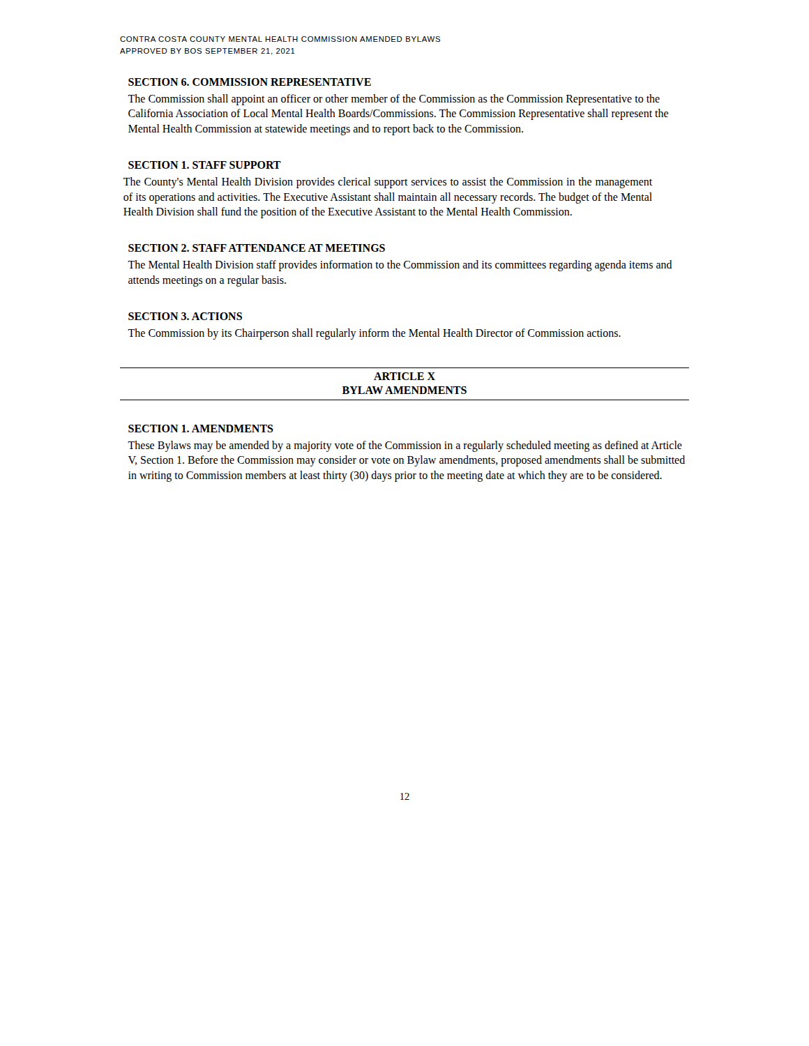CONTRA COSTA COUNTY MENTAL HEALTH COMMISSION AMENDED BYLAWS
APPROVED BY BOS SEPTEMBER 21, 2021
SECTION 6. COMMISSION REPRESENTATIVE
The Commission shall appoint an officer or other member of the Commission as the Commission Representative to the California Association of Local Mental Health Boards/Commissions. The Commission Representative shall represent the Mental Health Commission at statewide meetings and to report back to the Commission.
SECTION 1. STAFF SUPPORT
The County's Mental Health Division provides clerical support services to assist the Commission in the management of its operations and activities. The Executive Assistant shall maintain all necessary records. The budget of the Mental Health Division shall fund the position of the Executive Assistant to the Mental Health Commission.
SECTION 2. STAFF ATTENDANCE AT MEETINGS
The Mental Health Division staff provides information to the Commission and its committees regarding agenda items and attends meetings on a regular basis.
SECTION 3. ACTIONS
The Commission by its Chairperson shall regularly inform the Mental Health Director of Commission actions.
ARTICLE X
BYLAW AMENDMENTS
SECTION 1. AMENDMENTS
These Bylaws may be amended by a majority vote of the Commission in a regularly scheduled meeting as defined at Article V, Section 1. Before the Commission may consider or vote on Bylaw amendments, proposed amendments shall be submitted in writing to Commission members at least thirty (30) days prior to the meeting date at which they are to be considered.
12